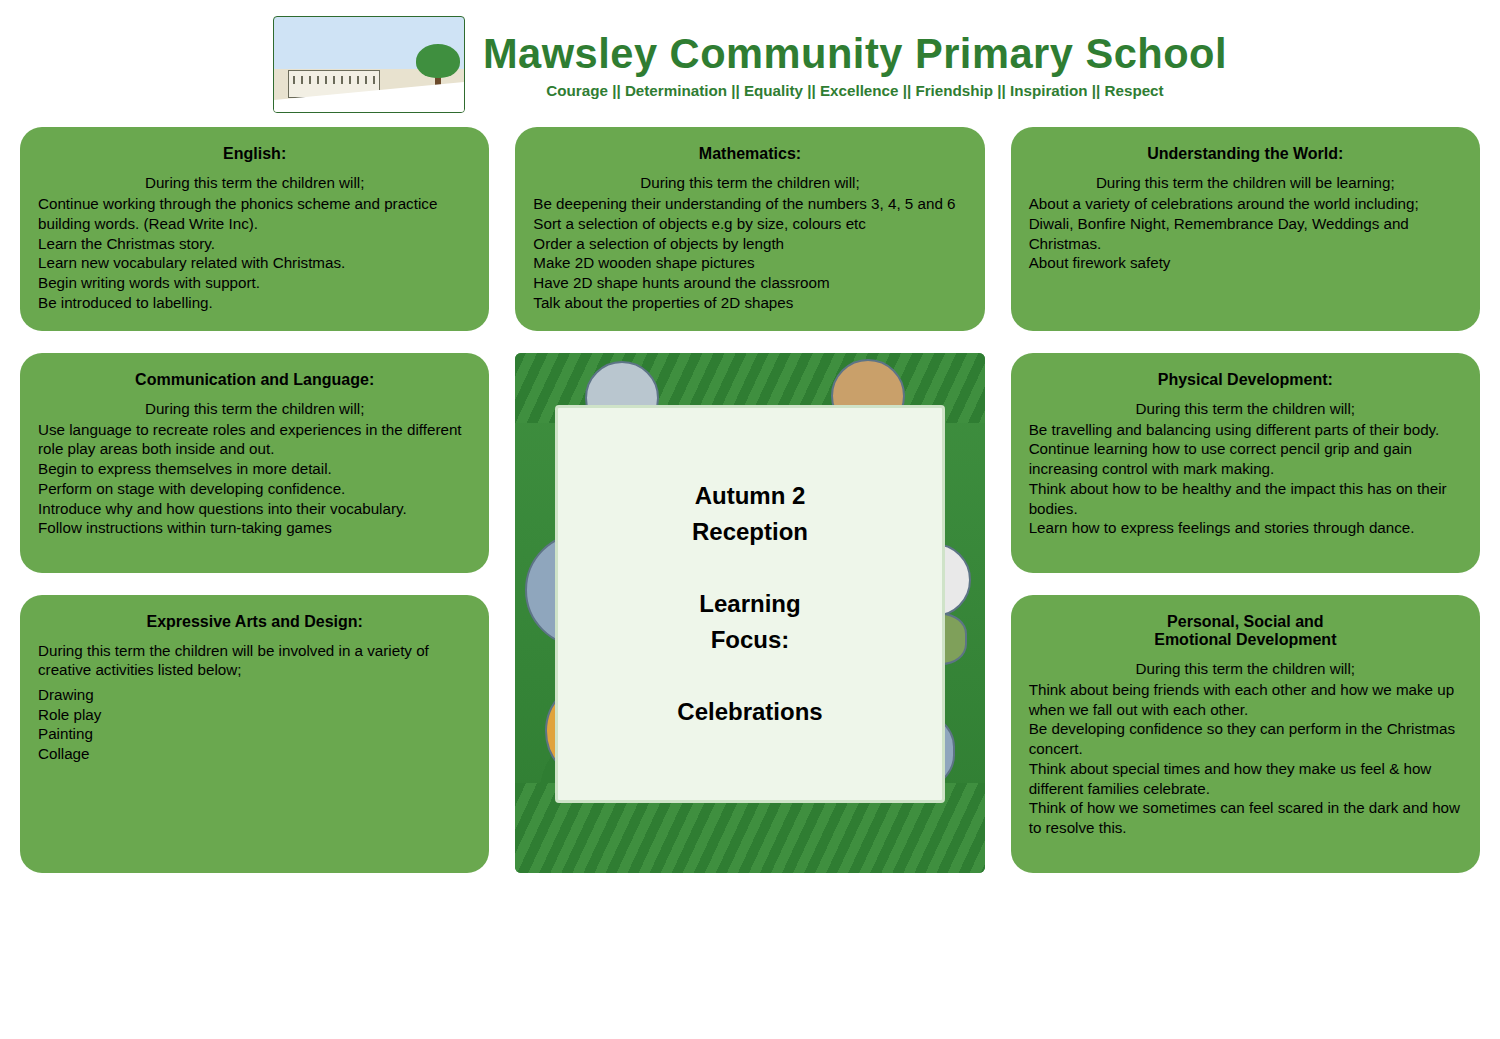Mawsley Community Primary School
Courage || Determination || Equality || Excellence || Friendship || Inspiration || Respect
English:
During this term the children will;
Continue working through the phonics scheme and practice building words. (Read Write Inc).
Learn the Christmas story.
Learn new vocabulary related with Christmas.
Begin writing words with support.
Be introduced to labelling.
Mathematics:
During this term the children will;
Be deepening their understanding of the numbers 3, 4, 5 and 6
Sort a selection of objects e.g by size, colours etc
Order a selection of objects by length
Make 2D wooden shape pictures
Have 2D shape hunts around the classroom
Talk about the properties of 2D shapes
Understanding the World:
During this term the children will be learning;
About a variety of celebrations around the world including; Diwali, Bonfire Night, Remembrance Day, Weddings and Christmas.
About firework safety
Communication and Language:
During this term the children will;
Use language to recreate roles and experiences in the different role play areas both inside and out.
Begin to express themselves in more detail.
Perform on stage with developing confidence.
Introduce why and how questions into their vocabulary.
Follow instructions within turn-taking games
Autumn 2
Reception
Learning
Focus:
Celebrations
Physical Development:
During this term the children will;
Be travelling and balancing using different parts of their body.
Continue learning how to use correct pencil grip and gain increasing control with mark making.
Think about how to be healthy and the impact this has on their bodies.
Learn how to express feelings and stories through dance.
Expressive Arts and Design:
During this term the children will be involved in a variety of creative activities listed below;
Drawing
Role play
Painting
Collage
Personal, Social and
Emotional Development
During this term the children will;
Think about being friends with each other and how we make up when we fall out with each other.
Be developing confidence so they can perform in the Christmas concert.
Think about special times and how they make us feel & how different families celebrate.
Think of how we sometimes can feel scared in the dark and how to resolve this.